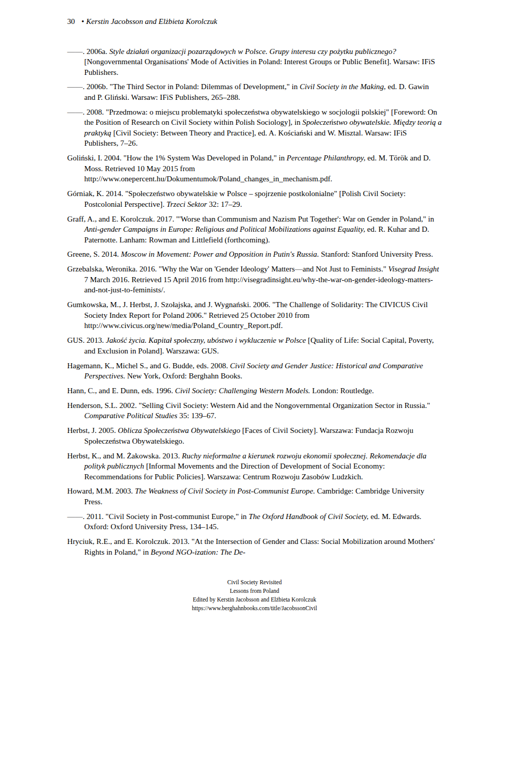30 • Kerstin Jacobsson and Elżbieta Korolczuk
——. 2006a. Style działań organizacji pozarządowych w Polsce. Grupy interesu czy pożytku publicznego? [Nongovernmental Organisations' Mode of Activities in Poland: Interest Groups or Public Benefit]. Warsaw: IFiS Publishers.
——. 2006b. "The Third Sector in Poland: Dilemmas of Development," in Civil Society in the Making, ed. D. Gawin and P. Gliński. Warsaw: IFiS Publishers, 265–288.
——. 2008. "Przedmowa: o miejscu problematyki społeczeństwa obywatelskiego w socjologii polskiej" [Foreword: On the Position of Research on Civil Society within Polish Sociology], in Społeczeństwo obywatelskie. Między teorią a praktyką [Civil Society: Between Theory and Practice], ed. A. Kościański and W. Misztal. Warsaw: IFiS Publishers, 7–26.
Goliński, I. 2004. "How the 1% System Was Developed in Poland," in Percentage Philanthropy, ed. M. Török and D. Moss. Retrieved 10 May 2015 from http://www.onepercent.hu/Dokumentumok/Poland_changes_in_mechanism.pdf.
Górniak, K. 2014. "Społeczeństwo obywatelskie w Polsce – spojrzenie postkolonialne" [Polish Civil Society: Postcolonial Perspective]. Trzeci Sektor 32: 17–29.
Graff, A., and E. Korolczuk. 2017. "'Worse than Communism and Nazism Put Together': War on Gender in Poland," in Anti-gender Campaigns in Europe: Religious and Political Mobilizations against Equality, ed. R. Kuhar and D. Paternotte. Lanham: Rowman and Littlefield (forthcoming).
Greene, S. 2014. Moscow in Movement: Power and Opposition in Putin's Russia. Stanford: Stanford University Press.
Grzebalska, Weronika. 2016. "Why the War on 'Gender Ideology' Matters—and Not Just to Feminists." Visegrad Insight 7 March 2016. Retrieved 15 April 2016 from http://visegradinsight.eu/why-the-war-on-gender-ideology-matters-and-not-just-to-feminists/.
Gumkowska, M., J. Herbst, J. Szołajska, and J. Wygnański. 2006. "The Challenge of Solidarity: The CIVICUS Civil Society Index Report for Poland 2006." Retrieved 25 October 2010 from http://www.civicus.org/new/media/Poland_Country_Report.pdf.
GUS. 2013. Jakość życia. Kapitał społeczny, ubóstwo i wykluczenie w Polsce [Quality of Life: Social Capital, Poverty, and Exclusion in Poland]. Warszawa: GUS.
Hagemann, K., Michel S., and G. Budde, eds. 2008. Civil Society and Gender Justice: Historical and Comparative Perspectives. New York, Oxford: Berghahn Books.
Hann, C., and E. Dunn, eds. 1996. Civil Society: Challenging Western Models. London: Routledge.
Henderson, S.L. 2002. "Selling Civil Society: Western Aid and the Nongovernmental Organization Sector in Russia." Comparative Political Studies 35: 139–67.
Herbst, J. 2005. Oblicza Społeczeństwa Obywatelskiego [Faces of Civil Society]. Warszawa: Fundacja Rozwoju Społeczeństwa Obywatelskiego.
Herbst, K., and M. Żakowska. 2013. Ruchy nieformalne a kierunek rozwoju ekonomii społecznej. Rekomendacje dla polityk publicznych [Informal Movements and the Direction of Development of Social Economy: Recommendations for Public Policies]. Warszawa: Centrum Rozwoju Zasobów Ludzkich.
Howard, M.M. 2003. The Weakness of Civil Society in Post-Communist Europe. Cambridge: Cambridge University Press.
——. 2011. "Civil Society in Post-communist Europe," in The Oxford Handbook of Civil Society, ed. M. Edwards. Oxford: Oxford University Press, 134–145.
Hryciuk, R.E., and E. Korolczuk. 2013. "At the Intersection of Gender and Class: Social Mobilization around Mothers' Rights in Poland," in Beyond NGO-ization: The De-
Civil Society Revisited
Lessons from Poland
Edited by Kerstin Jacobsson and Elżbieta Korolczuk
https://www.berghahnbooks.com/title/JacobssonCivil